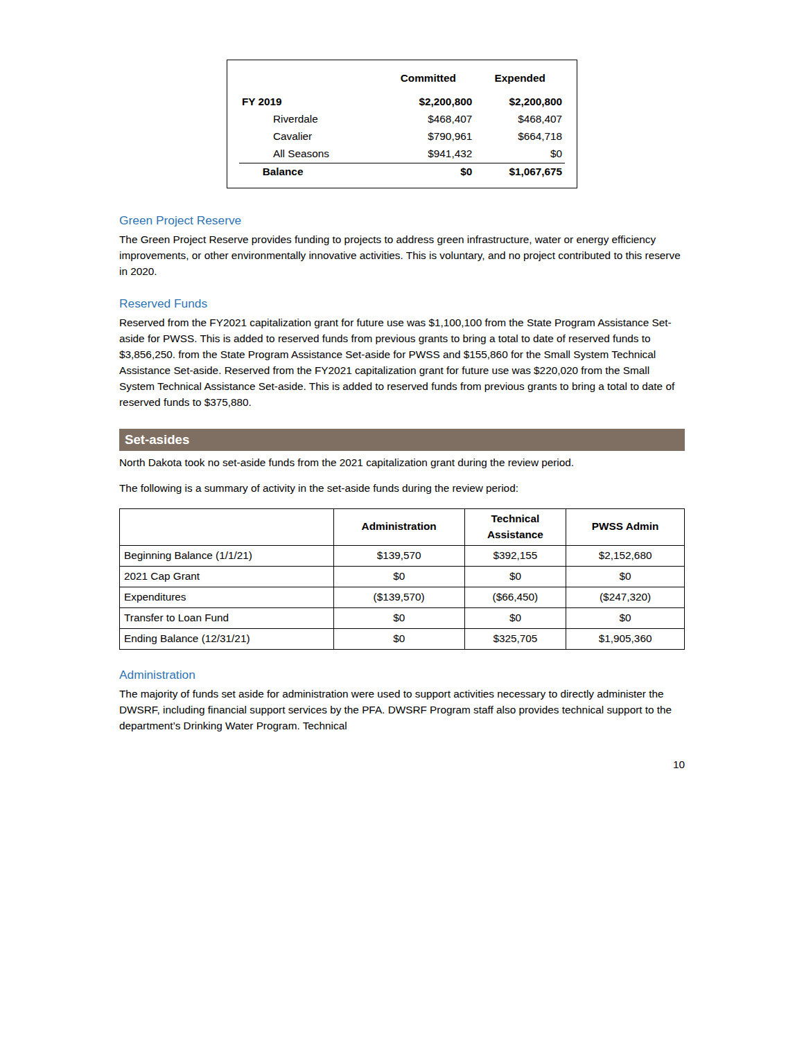| | Committed | Expended |
| --- | --- | --- |
| FY 2019 | $2,200,800 | $2,200,800 |
| Riverdale | $468,407 | $468,407 |
| Cavalier | $790,961 | $664,718 |
| All Seasons | $941,432 | $0 |
| Balance | $0 | $1,067,675 |
Green Project Reserve
The Green Project Reserve provides funding to projects to address green infrastructure, water or energy efficiency improvements, or other environmentally innovative activities. This is voluntary, and no project contributed to this reserve in 2020.
Reserved Funds
Reserved from the FY2021 capitalization grant for future use was $1,100,100 from the State Program Assistance Set-aside for PWSS. This is added to reserved funds from previous grants to bring a total to date of reserved funds to $3,856,250. from the State Program Assistance Set-aside for PWSS and $155,860 for the Small System Technical Assistance Set-aside. Reserved from the FY2021 capitalization grant for future use was $220,020 from the Small System Technical Assistance Set-aside. This is added to reserved funds from previous grants to bring a total to date of reserved funds to $375,880.
Set-asides
North Dakota took no set-aside funds from the 2021 capitalization grant during the review period.
The following is a summary of activity in the set-aside funds during the review period:
| | Administration | Technical Assistance | PWSS Admin |
| --- | --- | --- | --- |
| Beginning Balance (1/1/21) | $139,570 | $392,155 | $2,152,680 |
| 2021 Cap Grant | $0 | $0 | $0 |
| Expenditures | ($139,570) | ($66,450) | ($247,320) |
| Transfer to Loan Fund | $0 | $0 | $0 |
| Ending Balance (12/31/21) | $0 | $325,705 | $1,905,360 |
Administration
The majority of funds set aside for administration were used to support activities necessary to directly administer the DWSRF, including financial support services by the PFA. DWSRF Program staff also provides technical support to the department’s Drinking Water Program. Technical
10